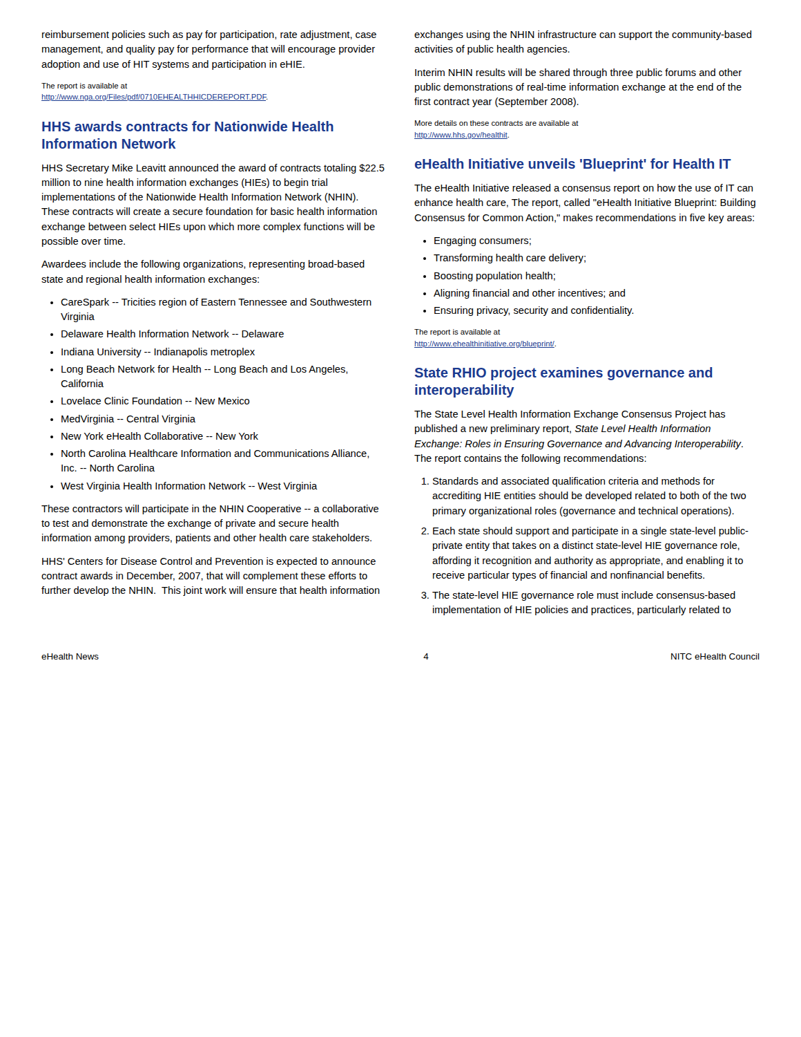reimbursement policies such as pay for participation, rate adjustment, case management, and quality pay for performance that will encourage provider adoption and use of HIT systems and participation in eHIE.
The report is available at
http://www.nga.org/Files/pdf/0710EHEALTHHICDEREPORT.PDF.
HHS awards contracts for Nationwide Health Information Network
HHS Secretary Mike Leavitt announced the award of contracts totaling $22.5 million to nine health information exchanges (HIEs) to begin trial implementations of the Nationwide Health Information Network (NHIN). These contracts will create a secure foundation for basic health information exchange between select HIEs upon which more complex functions will be possible over time.
Awardees include the following organizations, representing broad-based state and regional health information exchanges:
CareSpark -- Tricities region of Eastern Tennessee and Southwestern Virginia
Delaware Health Information Network -- Delaware
Indiana University -- Indianapolis metroplex
Long Beach Network for Health -- Long Beach and Los Angeles, California
Lovelace Clinic Foundation -- New Mexico
MedVirginia -- Central Virginia
New York eHealth Collaborative -- New York
North Carolina Healthcare Information and Communications Alliance, Inc. -- North Carolina
West Virginia Health Information Network -- West Virginia
These contractors will participate in the NHIN Cooperative -- a collaborative to test and demonstrate the exchange of private and secure health information among providers, patients and other health care stakeholders.
HHS' Centers for Disease Control and Prevention is expected to announce contract awards in December, 2007, that will complement these efforts to further develop the NHIN. This joint work will ensure that health information exchanges using the NHIN infrastructure can support the community-based activities of public health agencies.
Interim NHIN results will be shared through three public forums and other public demonstrations of real-time information exchange at the end of the first contract year (September 2008).
More details on these contracts are available at
http://www.hhs.gov/healthit.
eHealth Initiative unveils 'Blueprint' for Health IT
The eHealth Initiative released a consensus report on how the use of IT can enhance health care, The report, called "eHealth Initiative Blueprint: Building Consensus for Common Action," makes recommendations in five key areas:
Engaging consumers;
Transforming health care delivery;
Boosting population health;
Aligning financial and other incentives; and
Ensuring privacy, security and confidentiality.
The report is available at
http://www.ehealthinitiative.org/blueprint/.
State RHIO project examines governance and interoperability
The State Level Health Information Exchange Consensus Project has published a new preliminary report, State Level Health Information Exchange: Roles in Ensuring Governance and Advancing Interoperability. The report contains the following recommendations:
Standards and associated qualification criteria and methods for accrediting HIE entities should be developed related to both of the two primary organizational roles (governance and technical operations).
Each state should support and participate in a single state-level public-private entity that takes on a distinct state-level HIE governance role, affording it recognition and authority as appropriate, and enabling it to receive particular types of financial and nonfinancial benefits.
The state-level HIE governance role must include consensus-based implementation of HIE policies and practices, particularly related to
eHealth News 4 NITC eHealth Council